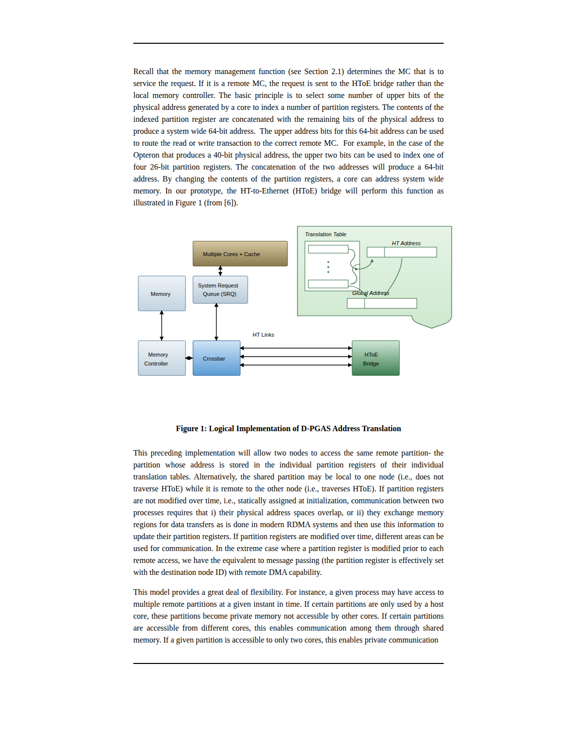Recall that the memory management function (see Section 2.1) determines the MC that is to service the request. If it is a remote MC, the request is sent to the HToE bridge rather than the local memory controller. The basic principle is to select some number of upper bits of the physical address generated by a core to index a number of partition registers. The contents of the indexed partition register are concatenated with the remaining bits of the physical address to produce a system wide 64-bit address. The upper address bits for this 64-bit address can be used to route the read or write transaction to the correct remote MC. For example, in the case of the Opteron that produces a 40-bit physical address, the upper two bits can be used to index one of four 26-bit partition registers. The concatenation of the two addresses will produce a 64-bit address. By changing the contents of the partition registers, a core can address system wide memory. In our prototype, the HT-to-Ethernet (HToE) bridge will perform this function as illustrated in Figure 1 (from [6]).
Translation Table HT Address Global Address Multiple Cores + Cache Memory System Request Queue (SRQ) Memory Controller Crossbar HToE Bridge HT Links
Figure 1: Logical Implementation of D-PGAS Address Translation
This preceding implementation will allow two nodes to access the same remote partition- the partition whose address is stored in the individual partition registers of their individual translation tables. Alternatively, the shared partition may be local to one node (i.e., does not traverse HToE) while it is remote to the other node (i.e., traverses HToE). If partition registers are not modified over time, i.e., statically assigned at initialization, communication between two processes requires that i) their physical address spaces overlap, or ii) they exchange memory regions for data transfers as is done in modern RDMA systems and then use this information to update their partition registers. If partition registers are modified over time, different areas can be used for communication. In the extreme case where a partition register is modified prior to each remote access, we have the equivalent to message passing (the partition register is effectively set with the destination node ID) with remote DMA capability.
This model provides a great deal of flexibility. For instance, a given process may have access to multiple remote partitions at a given instant in time. If certain partitions are only used by a host core, these partitions become private memory not accessible by other cores. If certain partitions are accessible from different cores, this enables communication among them through shared memory. If a given partition is accessible to only two cores, this enables private communication